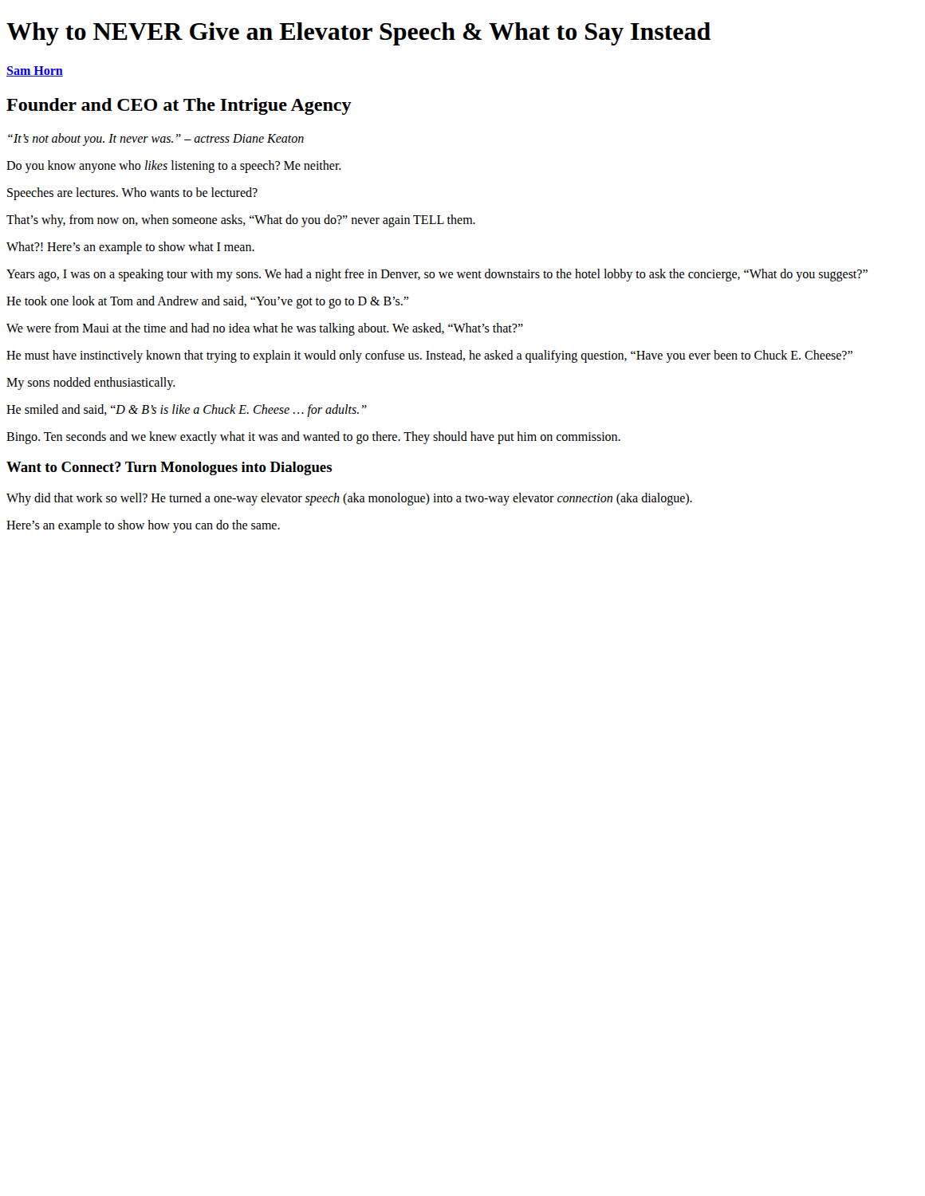Why to NEVER Give an Elevator Speech & What to Say Instead
Sam Horn
Founder and CEO at The Intrigue Agency
“It’s not about you. It never was.” – actress Diane Keaton
Do you know anyone who likes listening to a speech? Me neither.
Speeches are lectures. Who wants to be lectured?
That’s why, from now on, when someone asks, “What do you do?” never again TELL them.
What?! Here’s an example to show what I mean.
Years ago, I was on a speaking tour with my sons. We had a night free in Denver, so we went downstairs to the hotel lobby to ask the concierge, “What do you suggest?”
He took one look at Tom and Andrew and said, “You’ve got to go to D & B’s.”
We were from Maui at the time and had no idea what he was talking about. We asked, “What’s that?”
He must have instinctively known that trying to explain it would only confuse us. Instead, he asked a qualifying question, “Have you ever been to Chuck E. Cheese?”
My sons nodded enthusiastically.
He smiled and said, “D & B’s is like a Chuck E. Cheese … for adults.”
Bingo. Ten seconds and we knew exactly what it was and wanted to go there. They should have put him on commission.
Want to Connect? Turn Monologues into Dialogues
Why did that work so well? He turned a one-way elevator speech (aka monologue) into a two-way elevator connection (aka dialogue).
Here’s an example to show how you can do the same.